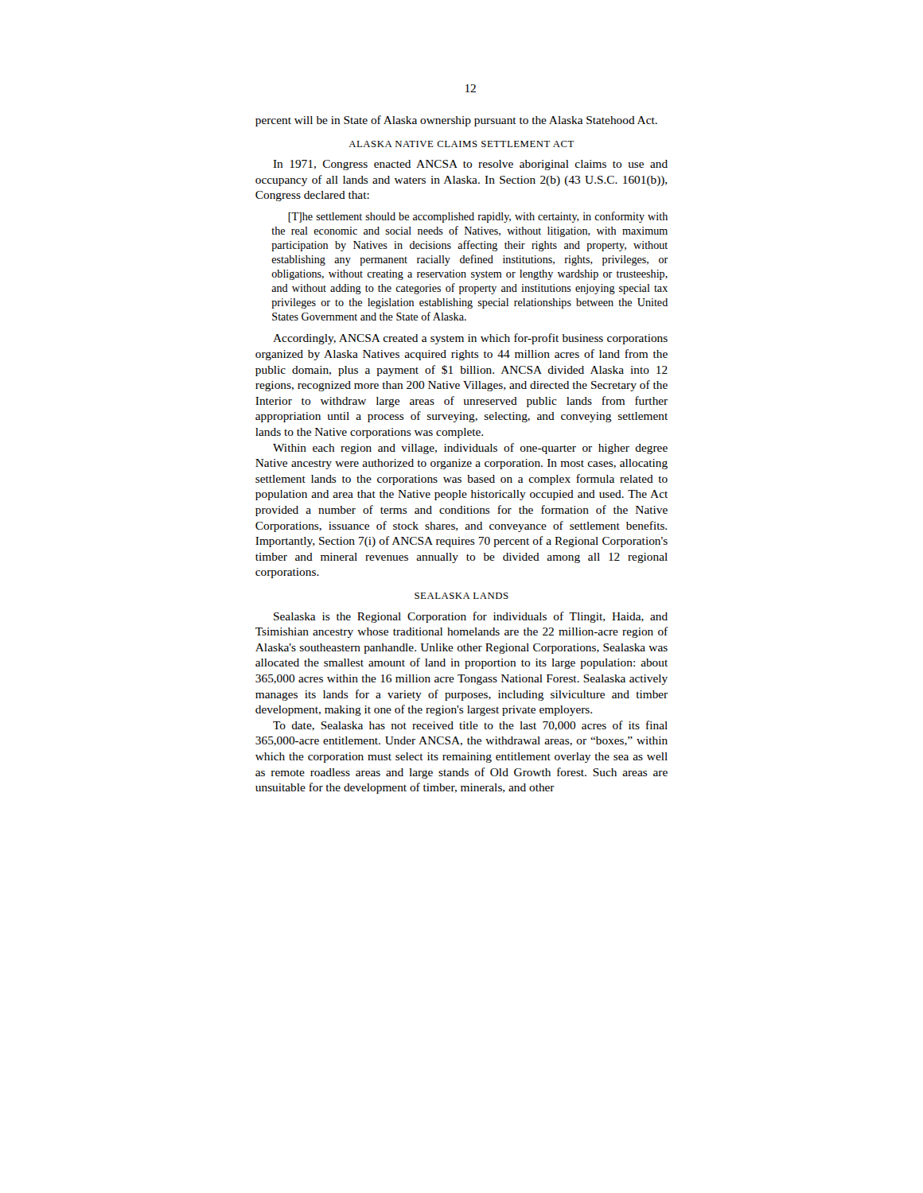12
percent will be in State of Alaska ownership pursuant to the Alaska Statehood Act.
ALASKA NATIVE CLAIMS SETTLEMENT ACT
In 1971, Congress enacted ANCSA to resolve aboriginal claims to use and occupancy of all lands and waters in Alaska. In Section 2(b) (43 U.S.C. 1601(b)), Congress declared that:
[T]he settlement should be accomplished rapidly, with certainty, in conformity with the real economic and social needs of Natives, without litigation, with maximum participation by Natives in decisions affecting their rights and property, without establishing any permanent racially defined institutions, rights, privileges, or obligations, without creating a reservation system or lengthy wardship or trusteeship, and without adding to the categories of property and institutions enjoying special tax privileges or to the legislation establishing special relationships between the United States Government and the State of Alaska.
Accordingly, ANCSA created a system in which for-profit business corporations organized by Alaska Natives acquired rights to 44 million acres of land from the public domain, plus a payment of $1 billion. ANCSA divided Alaska into 12 regions, recognized more than 200 Native Villages, and directed the Secretary of the Interior to withdraw large areas of unreserved public lands from further appropriation until a process of surveying, selecting, and conveying settlement lands to the Native corporations was complete.
Within each region and village, individuals of one-quarter or higher degree Native ancestry were authorized to organize a corporation. In most cases, allocating settlement lands to the corporations was based on a complex formula related to population and area that the Native people historically occupied and used. The Act provided a number of terms and conditions for the formation of the Native Corporations, issuance of stock shares, and conveyance of settlement benefits. Importantly, Section 7(i) of ANCSA requires 70 percent of a Regional Corporation's timber and mineral revenues annually to be divided among all 12 regional corporations.
SEALASKA LANDS
Sealaska is the Regional Corporation for individuals of Tlingit, Haida, and Tsimishian ancestry whose traditional homelands are the 22 million-acre region of Alaska's southeastern panhandle. Unlike other Regional Corporations, Sealaska was allocated the smallest amount of land in proportion to its large population: about 365,000 acres within the 16 million acre Tongass National Forest. Sealaska actively manages its lands for a variety of purposes, including silviculture and timber development, making it one of the region's largest private employers.
To date, Sealaska has not received title to the last 70,000 acres of its final 365,000-acre entitlement. Under ANCSA, the withdrawal areas, or “boxes,” within which the corporation must select its remaining entitlement overlay the sea as well as remote roadless areas and large stands of Old Growth forest. Such areas are unsuitable for the development of timber, minerals, and other